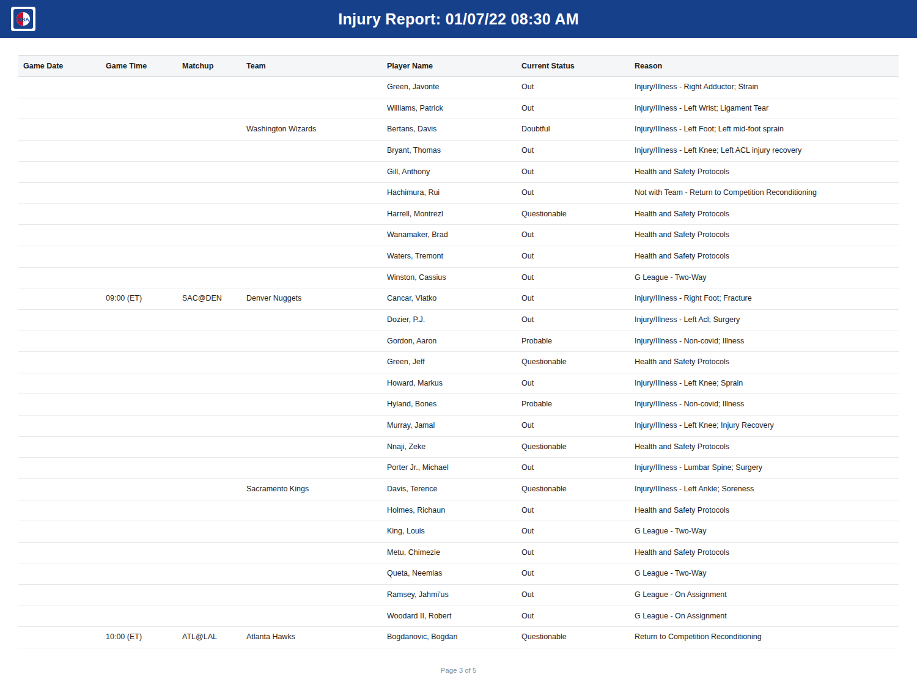NBA
Injury Report: 01/07/22 08:30 AM
| Game Date | Game Time | Matchup | Team | Player Name | Current Status | Reason |
| --- | --- | --- | --- | --- | --- | --- |
| | | | | Green, Javonte | Out | Injury/Illness - Right Adductor; Strain |
| | | | | Williams, Patrick | Out | Injury/Illness - Left Wrist; Ligament Tear |
| | | | Washington Wizards | Bertans, Davis | Doubtful | Injury/Illness - Left Foot; Left mid-foot sprain |
| | | | | Bryant, Thomas | Out | Injury/Illness - Left Knee; Left ACL injury recovery |
| | | | | Gill, Anthony | Out | Health and Safety Protocols |
| | | | | Hachimura, Rui | Out | Not with Team - Return to Competition Reconditioning |
| | | | | Harrell, Montrezl | Questionable | Health and Safety Protocols |
| | | | | Wanamaker, Brad | Out | Health and Safety Protocols |
| | | | | Waters, Tremont | Out | Health and Safety Protocols |
| | | | | Winston, Cassius | Out | G League - Two-Way |
| | 09:00 (ET) | SAC@DEN | Denver Nuggets | Cancar, Vlatko | Out | Injury/Illness - Right Foot; Fracture |
| | | | | Dozier, P.J. | Out | Injury/Illness - Left Acl; Surgery |
| | | | | Gordon, Aaron | Probable | Injury/Illness - Non-covid; Illness |
| | | | | Green, Jeff | Questionable | Health and Safety Protocols |
| | | | | Howard, Markus | Out | Injury/Illness - Left Knee; Sprain |
| | | | | Hyland, Bones | Probable | Injury/Illness - Non-covid; Illness |
| | | | | Murray, Jamal | Out | Injury/Illness - Left Knee; Injury Recovery |
| | | | | Nnaji, Zeke | Questionable | Health and Safety Protocols |
| | | | | Porter Jr., Michael | Out | Injury/Illness - Lumbar Spine; Surgery |
| | | | Sacramento Kings | Davis, Terence | Questionable | Injury/Illness - Left Ankle; Soreness |
| | | | | Holmes, Richaun | Out | Health and Safety Protocols |
| | | | | King, Louis | Out | G League - Two-Way |
| | | | | Metu, Chimezie | Out | Health and Safety Protocols |
| | | | | Queta, Neemias | Out | G League - Two-Way |
| | | | | Ramsey, Jahmi'us | Out | G League - On Assignment |
| | | | | Woodard II, Robert | Out | G League - On Assignment |
| | 10:00 (ET) | ATL@LAL | Atlanta Hawks | Bogdanovic, Bogdan | Questionable | Return to Competition Reconditioning |
Page 3 of 5